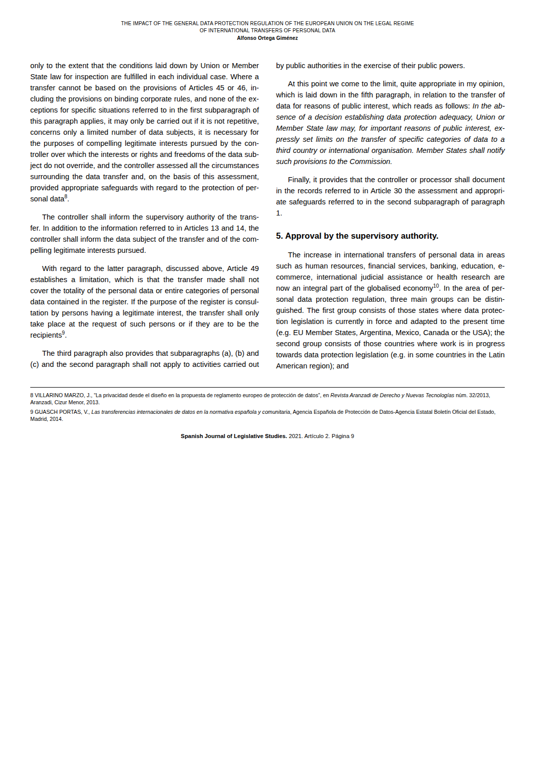THE IMPACT OF THE GENERAL DATA PROTECTION REGULATION OF THE EUROPEAN UNION ON THE LEGAL REGIME
OF INTERNATIONAL TRANSFERS OF PERSONAL DATA
Alfonso Ortega Giménez
only to the extent that the conditions laid down by Union or Member State law for inspection are fulfilled in each individual case. Where a transfer cannot be based on the provisions of Articles 45 or 46, including the provisions on binding corporate rules, and none of the exceptions for specific situations referred to in the first subparagraph of this paragraph applies, it may only be carried out if it is not repetitive, concerns only a limited number of data subjects, it is necessary for the purposes of compelling legitimate interests pursued by the controller over which the interests or rights and freedoms of the data subject do not override, and the controller assessed all the circumstances surrounding the data transfer and, on the basis of this assessment, provided appropriate safeguards with regard to the protection of personal data8.
The controller shall inform the supervisory authority of the transfer. In addition to the information referred to in Articles 13 and 14, the controller shall inform the data subject of the transfer and of the compelling legitimate interests pursued.
With regard to the latter paragraph, discussed above, Article 49 establishes a limitation, which is that the transfer made shall not cover the totality of the personal data or entire categories of personal data contained in the register. If the purpose of the register is consultation by persons having a legitimate interest, the transfer shall only take place at the request of such persons or if they are to be the recipients9.
The third paragraph also provides that subparagraphs (a), (b) and (c) and the second paragraph shall not apply to activities carried out by public authorities in the exercise of their public powers.
At this point we come to the limit, quite appropriate in my opinion, which is laid down in the fifth paragraph, in relation to the transfer of data for reasons of public interest, which reads as follows: In the absence of a decision establishing data protection adequacy, Union or Member State law may, for important reasons of public interest, expressly set limits on the transfer of specific categories of data to a third country or international organisation. Member States shall notify such provisions to the Commission.
Finally, it provides that the controller or processor shall document in the records referred to in Article 30 the assessment and appropriate safeguards referred to in the second subparagraph of paragraph 1.
5. Approval by the supervisory authority.
The increase in international transfers of personal data in areas such as human resources, financial services, banking, education, e-commerce, international judicial assistance or health research are now an integral part of the globalised economy10. In the area of personal data protection regulation, three main groups can be distinguished. The first group consists of those states where data protection legislation is currently in force and adapted to the present time (e.g. EU Member States, Argentina, Mexico, Canada or the USA); the second group consists of those countries where work is in progress towards data protection legislation (e.g. in some countries in the Latin American region); and
8 VILLARINO MARZO, J., “La privacidad desde el diseño en la propuesta de reglamento europeo de protección de datos”, en Revista Aranzadi de Derecho y Nuevas Tecnologías núm. 32/2013, Aranzadi, Cizur Menor, 2013.
9 GUASCH PORTAS, V., Las transferencias internacionales de datos en la normativa española y comunitaria, Agencia Española de Protección de Datos-Agencia Estatal Boletín Oficial del Estado, Madrid, 2014.
Spanish Journal of Legislative Studies. 2021. Artículo 2. Página 9